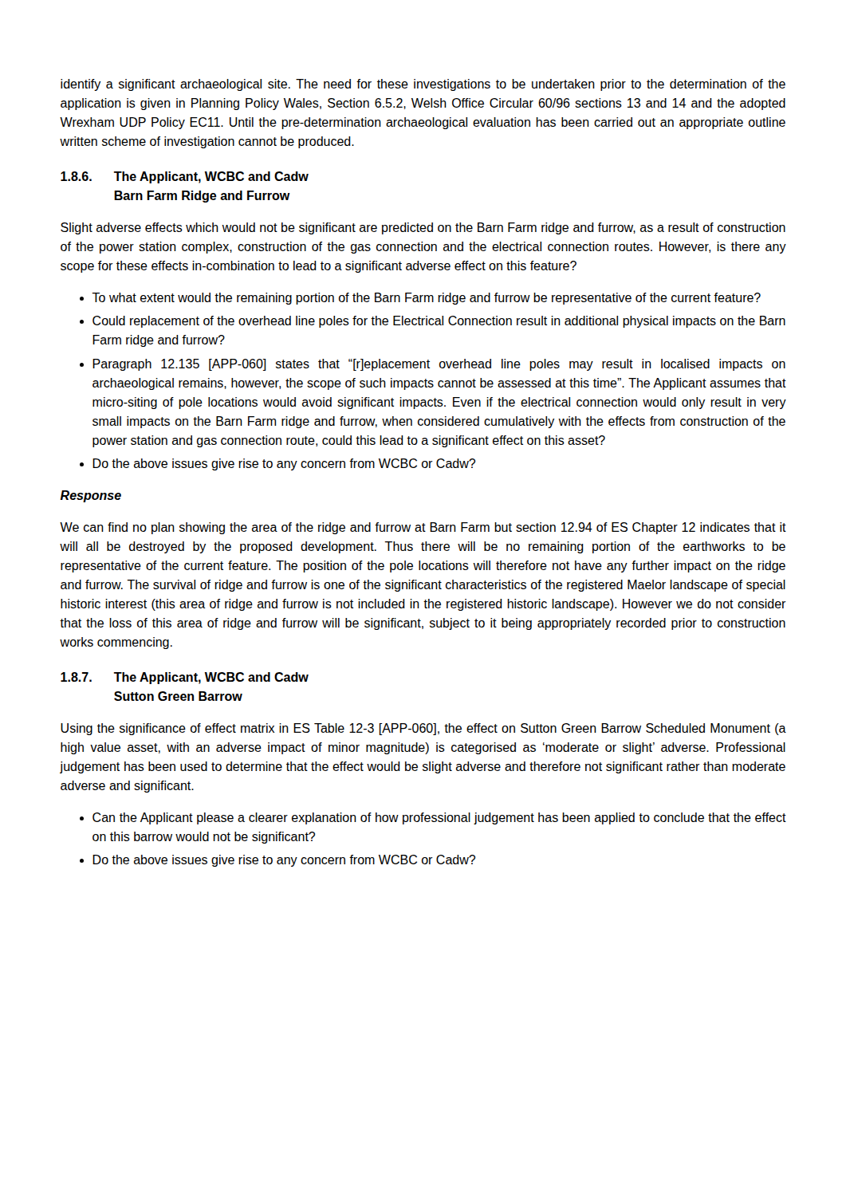identify a significant archaeological site. The need for these investigations to be undertaken prior to the determination of the application is given in Planning Policy Wales, Section 6.5.2, Welsh Office Circular 60/96 sections 13 and 14 and the adopted Wrexham UDP Policy EC11. Until the pre-determination archaeological evaluation has been carried out an appropriate outline written scheme of investigation cannot be produced.
1.8.6. The Applicant, WCBC and Cadw
Barn Farm Ridge and Furrow
Slight adverse effects which would not be significant are predicted on the Barn Farm ridge and furrow, as a result of construction of the power station complex, construction of the gas connection and the electrical connection routes. However, is there any scope for these effects in-combination to lead to a significant adverse effect on this feature?
To what extent would the remaining portion of the Barn Farm ridge and furrow be representative of the current feature?
Could replacement of the overhead line poles for the Electrical Connection result in additional physical impacts on the Barn Farm ridge and furrow?
Paragraph 12.135 [APP-060] states that “[r]eplacement overhead line poles may result in localised impacts on archaeological remains, however, the scope of such impacts cannot be assessed at this time”. The Applicant assumes that micro-siting of pole locations would avoid significant impacts. Even if the electrical connection would only result in very small impacts on the Barn Farm ridge and furrow, when considered cumulatively with the effects from construction of the power station and gas connection route, could this lead to a significant effect on this asset?
Do the above issues give rise to any concern from WCBC or Cadw?
Response
We can find no plan showing the area of the ridge and furrow at Barn Farm but section 12.94 of ES Chapter 12 indicates that it will all be destroyed by the proposed development. Thus there will be no remaining portion of the earthworks to be representative of the current feature. The position of the pole locations will therefore not have any further impact on the ridge and furrow. The survival of ridge and furrow is one of the significant characteristics of the registered Maelor landscape of special historic interest (this area of ridge and furrow is not included in the registered historic landscape). However we do not consider that the loss of this area of ridge and furrow will be significant, subject to it being appropriately recorded prior to construction works commencing.
1.8.7. The Applicant, WCBC and Cadw
Sutton Green Barrow
Using the significance of effect matrix in ES Table 12-3 [APP-060], the effect on Sutton Green Barrow Scheduled Monument (a high value asset, with an adverse impact of minor magnitude) is categorised as ‘moderate or slight’ adverse. Professional judgement has been used to determine that the effect would be slight adverse and therefore not significant rather than moderate adverse and significant.
Can the Applicant please a clearer explanation of how professional judgement has been applied to conclude that the effect on this barrow would not be significant?
Do the above issues give rise to any concern from WCBC or Cadw?